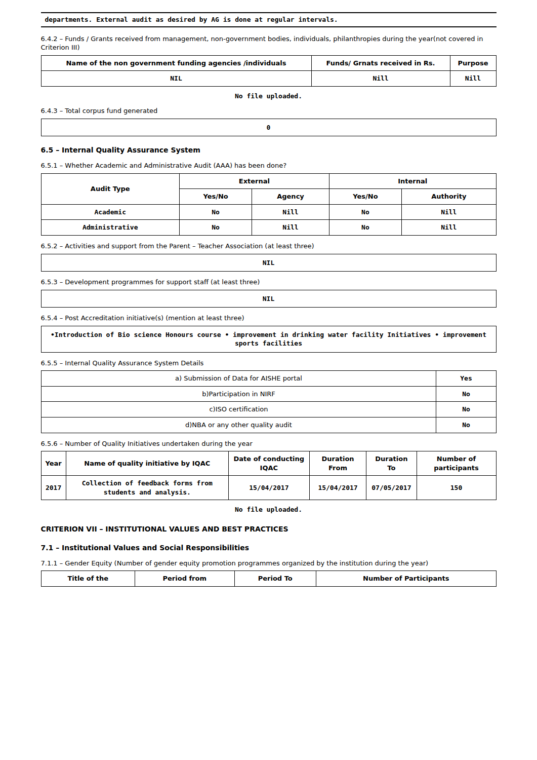departments. External audit as desired by AG is done at regular intervals.
6.4.2 – Funds / Grants received from management, non-government bodies, individuals, philanthropies during the year(not covered in Criterion III)
| Name of the non government funding agencies /individuals | Funds/ Grnats received in Rs. | Purpose |
| --- | --- | --- |
| NIL | Nill | Nill |
No file uploaded.
6.4.3 – Total corpus fund generated
0
6.5 – Internal Quality Assurance System
6.5.1 – Whether Academic and Administrative Audit (AAA) has been done?
| Audit Type | External | Internal |
| --- | --- | --- |
| Yes/No | Agency | Yes/No | Authority |
| Academic | No | Nill | No | Nill |
| Administrative | No | Nill | No | Nill |
6.5.2 – Activities and support from the Parent – Teacher Association (at least three)
NIL
6.5.3 – Development programmes for support staff (at least three)
NIL
6.5.4 – Post Accreditation initiative(s) (mention at least three)
•Introduction of Bio science Honours course • improvement in drinking water facility Initiatives • improvement sports facilities
6.5.5 – Internal Quality Assurance System Details
| a) Submission of Data for AISHE portal | Yes |
| b)Participation in NIRF | No |
| c)ISO certification | No |
| d)NBA or any other quality audit | No |
6.5.6 – Number of Quality Initiatives undertaken during the year
| Year | Name of quality initiative by IQAC | Date of conducting IQAC | Duration From | Duration To | Number of participants |
| --- | --- | --- | --- | --- | --- |
| 2017 | Collection of feedback forms from students and analysis. | 15/04/2017 | 15/04/2017 | 07/05/2017 | 150 |
No file uploaded.
CRITERION VII – INSTITUTIONAL VALUES AND BEST PRACTICES
7.1 – Institutional Values and Social Responsibilities
7.1.1 – Gender Equity (Number of gender equity promotion programmes organized by the institution during the year)
| Title of the | Period from | Period To | Number of Participants |
| --- | --- | --- | --- |